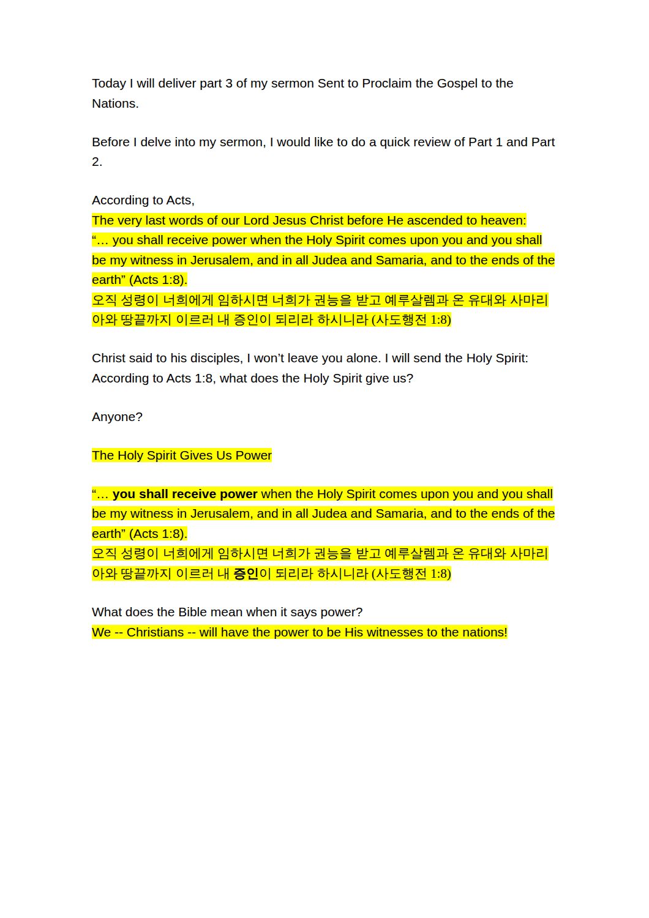Today I will deliver part 3 of my sermon Sent to Proclaim the Gospel to the Nations.
Before I delve into my sermon, I would like to do a quick review of Part 1 and Part 2.
According to Acts,
The very last words of our Lord Jesus Christ before He ascended to heaven:
“… you shall receive power when the Holy Spirit comes upon you and you shall be my witness in Jerusalem, and in all Judea and Samaria, and to the ends of the earth” (Acts 1:8).
오직 성령이 너희에게 임하시면 너희가 권능을 받고 예루살렘과 온 유대와 사마리아와 땅끝까지 이르러 내 증인이 되리라 하시니라 (사도행전 1:8)
Christ said to his disciples, I won’t leave you alone. I will send the Holy Spirit: According to Acts 1:8, what does the Holy Spirit give us?
Anyone?
The Holy Spirit Gives Us Power
“… you shall receive power when the Holy Spirit comes upon you and you shall be my witness in Jerusalem, and in all Judea and Samaria, and to the ends of the earth” (Acts 1:8).
오직 성령이 너희에게 임하시면 너희가 권능을 받고 예루살렘과 온 유대와 사마리아와 땅끝까지 이르러 내 증인이 되리라 하시니라 (사도행전 1:8)
What does the Bible mean when it says power?
We -- Christians -- will have the power to be His witnesses to the nations!